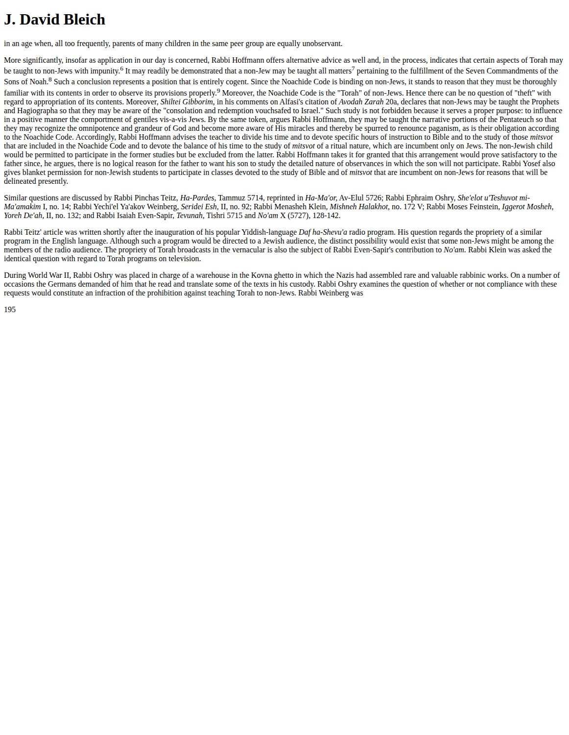J. David Bleich
in an age when, all too frequently, parents of many children in the same peer group are equally unobservant.
More significantly, insofar as application in our day is concerned, Rabbi Hoffmann offers alternative advice as well and, in the process, indicates that certain aspects of Torah may be taught to non-Jews with impunity.6 It may readily be demonstrated that a non-Jew may be taught all matters7 pertaining to the fulfillment of the Seven Commandments of the Sons of Noah.8 Such a conclusion represents a position that is entirely cogent. Since the Noachide Code is binding on non-Jews, it stands to reason that they must be thoroughly familiar with its contents in order to observe its provisions properly.9 Moreover, the Noachide Code is the "Torah" of non-Jews. Hence there can be no question of "theft" with regard to appropriation of its contents. Moreover, Shiltei Gibborim, in his comments on Alfasi's citation of Avodah Zarah 20a, declares that non-Jews may be taught the Prophets and Hagiographa so that they may be aware of the "consolation and redemption vouchsafed to Israel." Such study is not forbidden because it serves a proper purpose: to influence in a positive manner the comportment of gentiles vis-a-vis Jews. By the same token, argues Rabbi Hoffmann, they may be taught the narrative portions of the Pentateuch so that they may recognize the omnipotence and grandeur of God and become more aware of His miracles and thereby be spurred to renounce paganism, as is their obligation according to the Noachide Code. Accordingly, Rabbi Hoffmann advises the teacher to divide his time and to devote specific hours of instruction to Bible and to the study of those mitsvot that are included in the Noachide Code and to devote the balance of his time to the study of mitsvot of a ritual nature, which are incumbent only on Jews. The non-Jewish child would be permitted to participate in the former studies but be excluded from the latter. Rabbi Hoffmann takes it for granted that this arrangement would prove satisfactory to the father since, he argues, there is no logical reason for the father to want his son to study the detailed nature of observances in which the son will not participate. Rabbi Yosef also gives blanket permission for non-Jewish students to participate in classes devoted to the study of Bible and of mitsvot that are incumbent on non-Jews for reasons that will be delineated presently.
Similar questions are discussed by Rabbi Pinchas Teitz, Ha-Pardes, Tammuz 5714, reprinted in Ha-Ma'or, Av-Elul 5726; Rabbi Ephraim Oshry, She'elot u'Teshuvot mi-Ma'amakim I, no. 14; Rabbi Yechi'el Ya'akov Weinberg, Seridei Esh, II, no. 92; Rabbi Menasheh Klein, Mishneh Halakhot, no. 172 V; Rabbi Moses Feinstein, Iggerot Mosheh, Yoreh De'ah, II, no. 132; and Rabbi Isaiah Even-Sapir, Tevunah, Tishri 5715 and No'am X (5727), 128-142.
Rabbi Teitz' article was written shortly after the inauguration of his popular Yiddish-language Daf ha-Shevu'a radio program. His question regards the propriety of a similar program in the English language. Although such a program would be directed to a Jewish audience, the distinct possibility would exist that some non-Jews might be among the members of the radio audience. The propriety of Torah broadcasts in the vernacular is also the subject of Rabbi Even-Sapir's contribution to No'am. Rabbi Klein was asked the identical question with regard to Torah programs on television.
During World War II, Rabbi Oshry was placed in charge of a warehouse in the Kovna ghetto in which the Nazis had assembled rare and valuable rabbinic works. On a number of occasions the Germans demanded of him that he read and translate some of the texts in his custody. Rabbi Oshry examines the question of whether or not compliance with these requests would constitute an infraction of the prohibition against teaching Torah to non-Jews. Rabbi Weinberg was
195